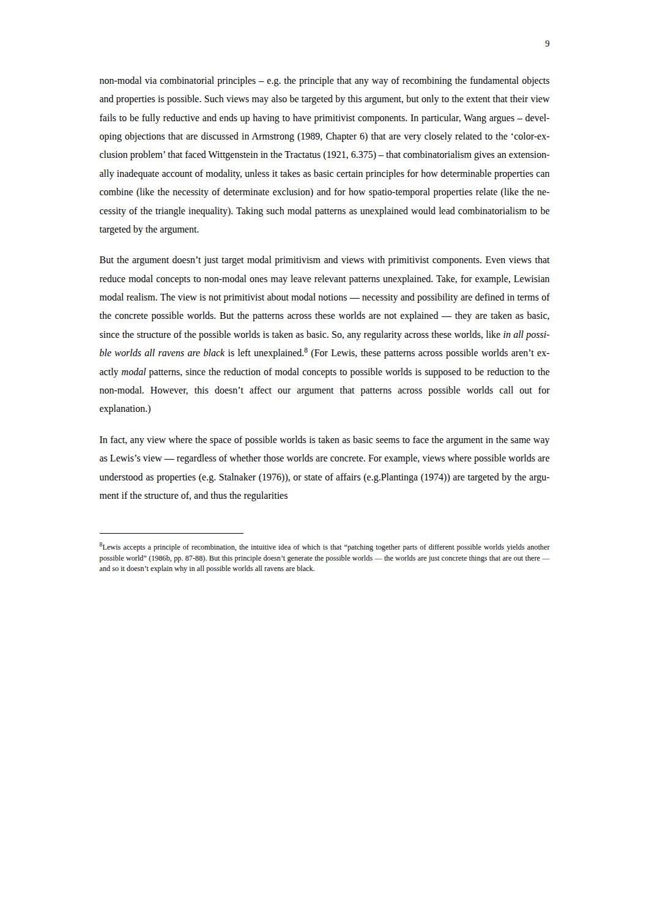9
non-modal via combinatorial principles – e.g. the principle that any way of recombining the fundamental objects and properties is possible. Such views may also be targeted by this argument, but only to the extent that their view fails to be fully reductive and ends up having to have primitivist components. In particular, Wang argues – developing objections that are discussed in Armstrong (1989, Chapter 6) that are very closely related to the ‘color-exclusion problem’ that faced Wittgenstein in the Tractatus (1921, 6.375) – that combinatorialism gives an extensionally inadequate account of modality, unless it takes as basic certain principles for how determinable properties can combine (like the necessity of determinate exclusion) and for how spatio-temporal properties relate (like the necessity of the triangle inequality). Taking such modal patterns as unexplained would lead combinatorialism to be targeted by the argument.
But the argument doesn’t just target modal primitivism and views with primitivist components. Even views that reduce modal concepts to non-modal ones may leave relevant patterns unexplained. Take, for example, Lewisian modal realism. The view is not primitivist about modal notions — necessity and possibility are defined in terms of the concrete possible worlds. But the patterns across these worlds are not explained — they are taken as basic, since the structure of the possible worlds is taken as basic. So, any regularity across these worlds, like in all possible worlds all ravens are black is left unexplained.8 (For Lewis, these patterns across possible worlds aren’t exactly modal patterns, since the reduction of modal concepts to possible worlds is supposed to be reduction to the non-modal. However, this doesn’t affect our argument that patterns across possible worlds call out for explanation.)
In fact, any view where the space of possible worlds is taken as basic seems to face the argument in the same way as Lewis’s view — regardless of whether those worlds are concrete. For example, views where possible worlds are understood as properties (e.g. Stalnaker (1976)), or state of affairs (e.g.Plantinga (1974)) are targeted by the argument if the structure of, and thus the regularities
8 Lewis accepts a principle of recombination, the intuitive idea of which is that “patching together parts of different possible worlds yields another possible world” (1986b, pp. 87-88). But this principle doesn’t generate the possible worlds — the worlds are just concrete things that are out there — and so it doesn’t explain why in all possible worlds all ravens are black.